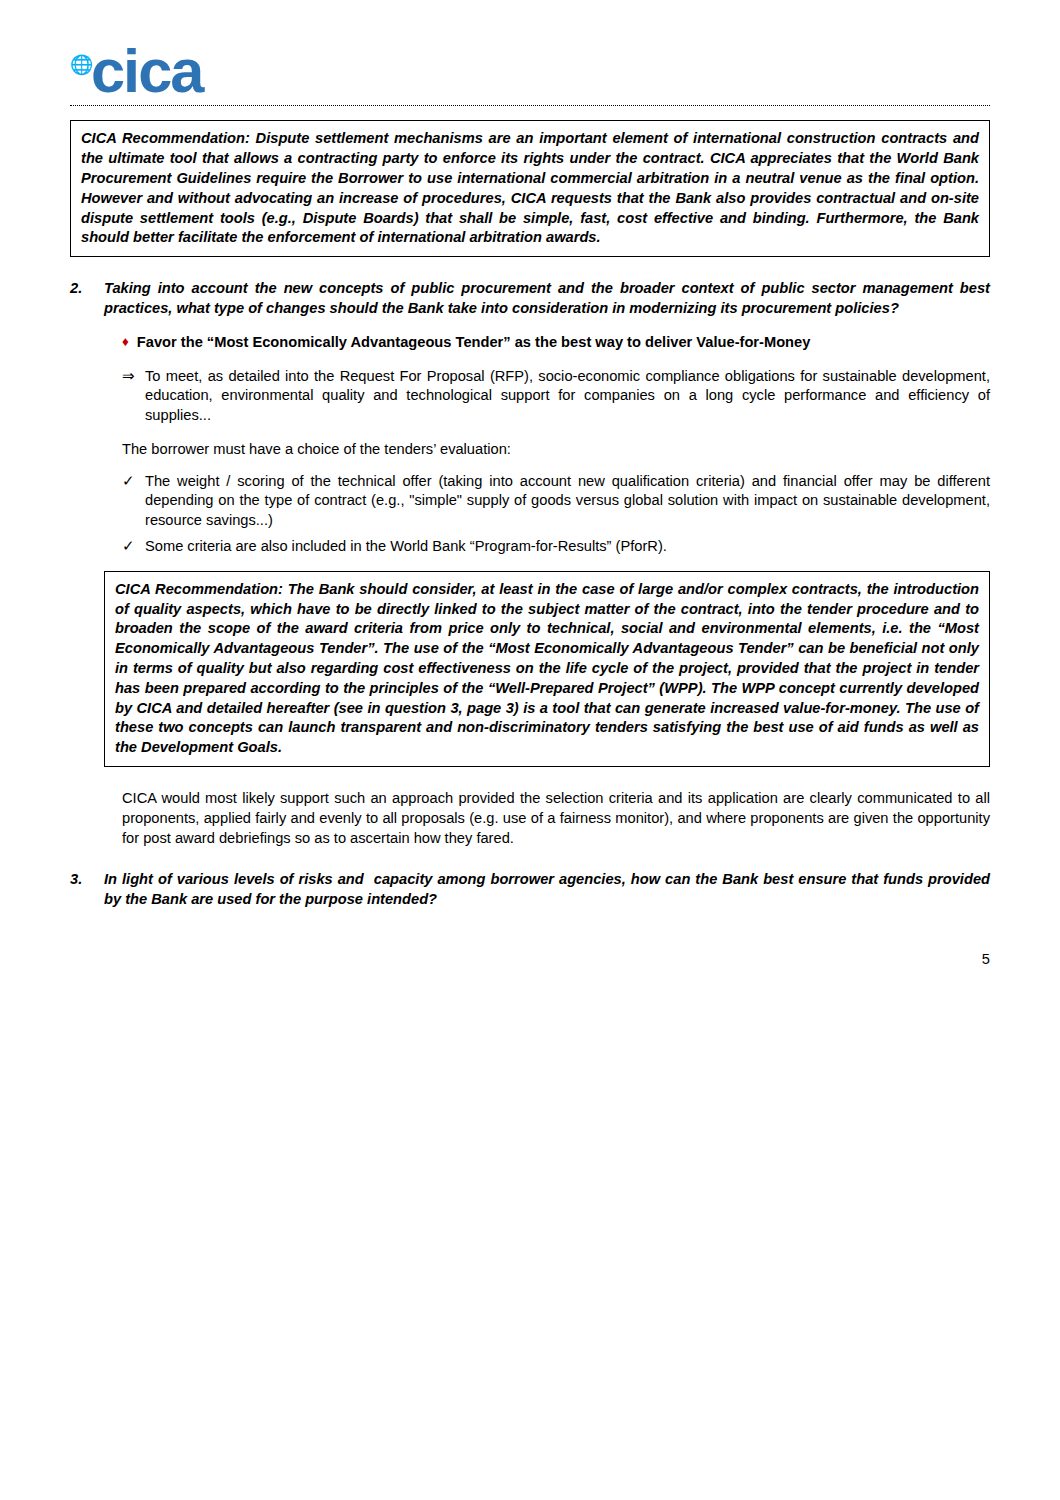🌐cica
CICA Recommendation: Dispute settlement mechanisms are an important element of international construction contracts and the ultimate tool that allows a contracting party to enforce its rights under the contract. CICA appreciates that the World Bank Procurement Guidelines require the Borrower to use international commercial arbitration in a neutral venue as the final option. However and without advocating an increase of procedures, CICA requests that the Bank also provides contractual and on-site dispute settlement tools (e.g., Dispute Boards) that shall be simple, fast, cost effective and binding. Furthermore, the Bank should better facilitate the enforcement of international arbitration awards.
Taking into account the new concepts of public procurement and the broader context of public sector management best practices, what type of changes should the Bank take into consideration in modernizing its procurement policies?
♦ Favor the “Most Economically Advantageous Tender” as the best way to deliver Value-for-Money
⇒ To meet, as detailed into the Request For Proposal (RFP), socio-economic compliance obligations for sustainable development, education, environmental quality and technological support for companies on a long cycle performance and efficiency of supplies...
The borrower must have a choice of the tenders’ evaluation:
✓ The weight / scoring of the technical offer (taking into account new qualification criteria) and financial offer may be different depending on the type of contract (e.g., "simple" supply of goods versus global solution with impact on sustainable development, resource savings...)
✓ Some criteria are also included in the World Bank “Program-for-Results” (PforR).
CICA Recommendation: The Bank should consider, at least in the case of large and/or complex contracts, the introduction of quality aspects, which have to be directly linked to the subject matter of the contract, into the tender procedure and to broaden the scope of the award criteria from price only to technical, social and environmental elements, i.e. the “Most Economically Advantageous Tender”. The use of the “Most Economically Advantageous Tender” can be beneficial not only in terms of quality but also regarding cost effectiveness on the life cycle of the project, provided that the project in tender has been prepared according to the principles of the “Well-Prepared Project” (WPP). The WPP concept currently developed by CICA and detailed hereafter (see in question 3, page 3) is a tool that can generate increased value-for-money. The use of these two concepts can launch transparent and non-discriminatory tenders satisfying the best use of aid funds as well as the Development Goals.
CICA would most likely support such an approach provided the selection criteria and its application are clearly communicated to all proponents, applied fairly and evenly to all proposals (e.g. use of a fairness monitor), and where proponents are given the opportunity for post award debriefings so as to ascertain how they fared.
In light of various levels of risks and capacity among borrower agencies, how can the Bank best ensure that funds provided by the Bank are used for the purpose intended?
5